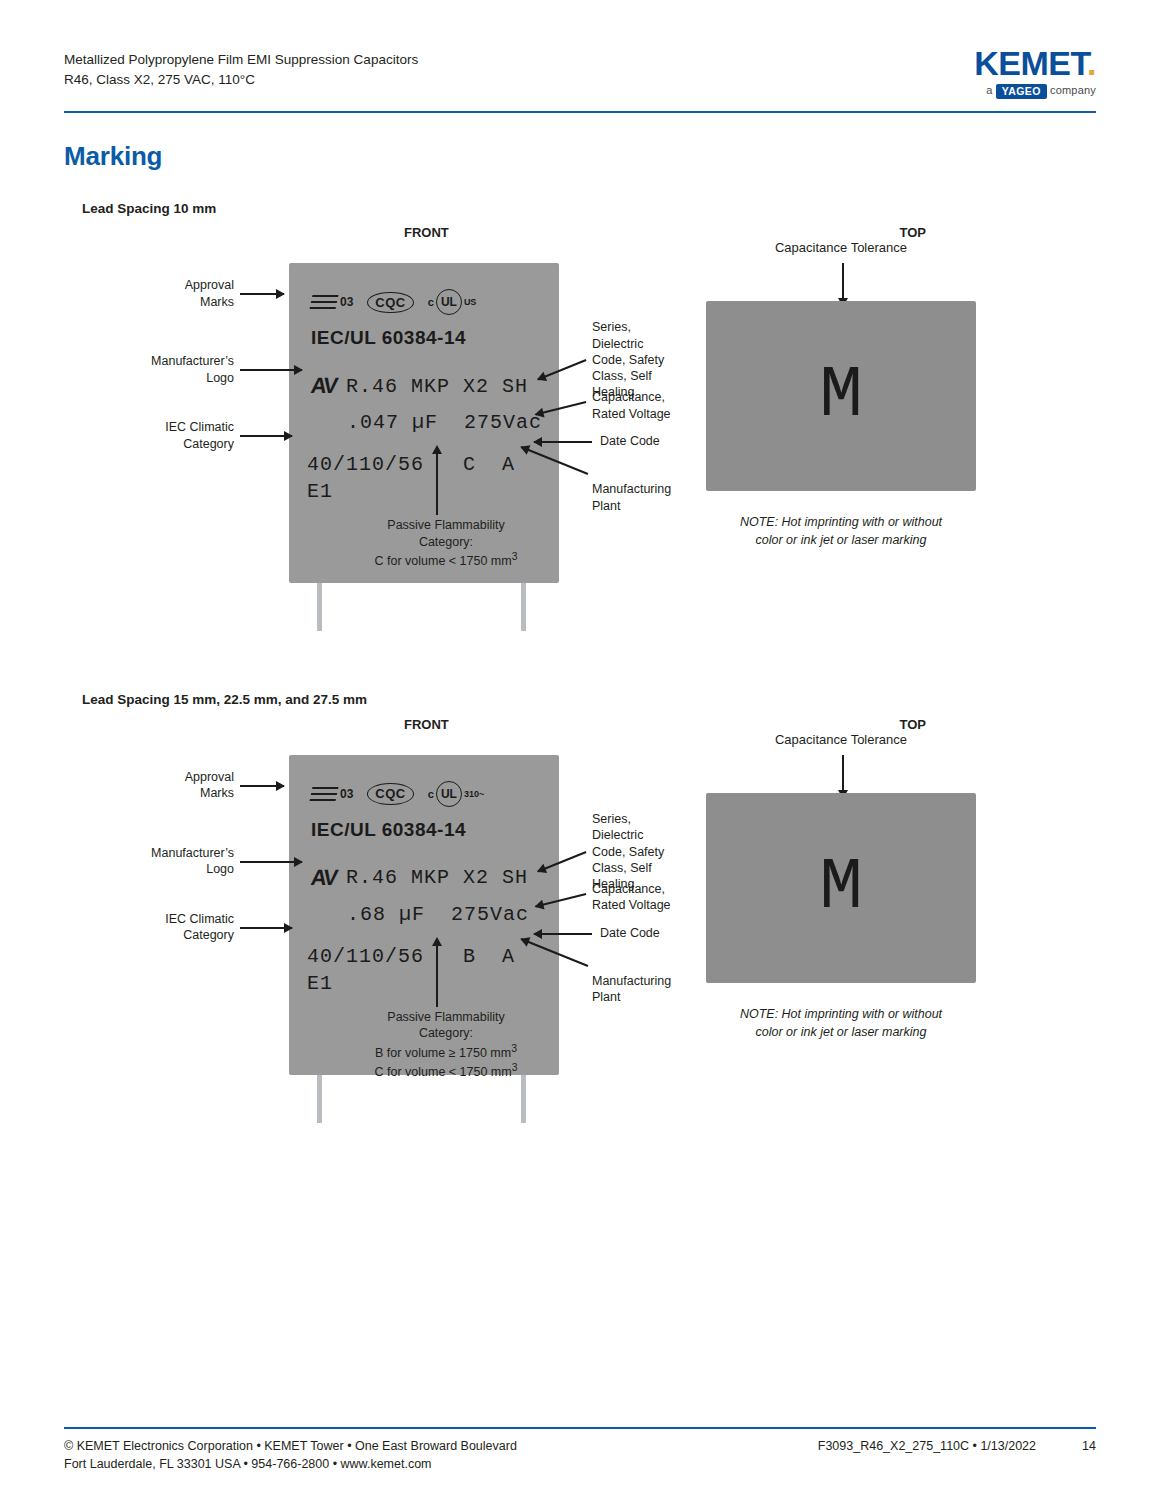Metallized Polypropylene Film EMI Suppression Capacitors
R46, Class X2, 275 VAC, 110°C
KEMET.
a YAGEO company
Marking
Lead Spacing 10 mm
FRONT
TOP
03 CQC cUL US
IEC/UL 60384-14
AV R.46 MKP X2 SH
.047 µF 275Vac
40/110/56 C A E1
Approval
Marks
Manufacturer’s
Logo
IEC Climatic
Category
Series,
Dielectric
Code, Safety
Class, Self
Healing
Capacitance,
Rated Voltage
Date Code
Manufacturing
Plant
Passive Flammability
Category:
C for volume < 1750 mm3
Capacitance Tolerance
M
NOTE: Hot imprinting with or without
color or ink jet or laser marking
Lead Spacing 15 mm, 22.5 mm, and 27.5 mm
FRONT
TOP
03 CQC cUL 310~
IEC/UL 60384-14
AV R.46 MKP X2 SH
.68 µF 275Vac
40/110/56 B A E1
Approval
Marks
Manufacturer’s
Logo
IEC Climatic
Category
Series,
Dielectric
Code, Safety
Class, Self
Healing
Capacitance,
Rated Voltage
Date Code
Manufacturing
Plant
Passive Flammability
Category:
B for volume ≥ 1750 mm3
C for volume < 1750 mm3
Capacitance Tolerance
M
NOTE: Hot imprinting with or without
color or ink jet or laser marking
© KEMET Electronics Corporation • KEMET Tower • One East Broward Boulevard
Fort Lauderdale, FL 33301 USA • 954-766-2800 • www.kemet.com
F3093_R46_X2_275_110C • 1/13/202214